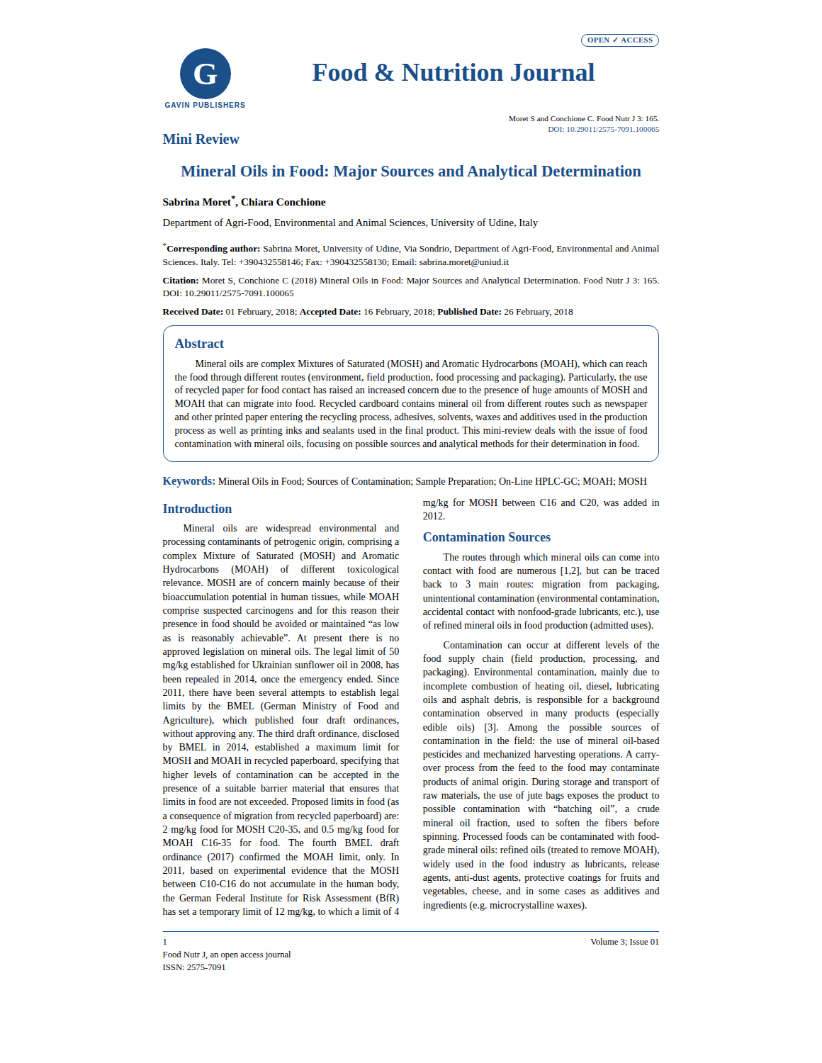OPEN ✓ ACCESS
G
GAVIN PUBLISHERS
Food & Nutrition Journal
Moret S and Conchione C. Food Nutr J 3: 165.
DOI: 10.29011/2575-7091.100065
Mini Review
Mineral Oils in Food: Major Sources and Analytical Determination
Sabrina Moret*, Chiara Conchione
Department of Agri-Food, Environmental and Animal Sciences, University of Udine, Italy
*Corresponding author: Sabrina Moret, University of Udine, Via Sondrio, Department of Agri-Food, Environmental and Animal Sciences. Italy. Tel: +390432558146; Fax: +390432558130; Email: sabrina.moret@uniud.it
Citation: Moret S, Conchione C (2018) Mineral Oils in Food: Major Sources and Analytical Determination. Food Nutr J 3: 165. DOI: 10.29011/2575-7091.100065
Received Date: 01 February, 2018; Accepted Date: 16 February, 2018; Published Date: 26 February, 2018
Abstract
Mineral oils are complex Mixtures of Saturated (MOSH) and Aromatic Hydrocarbons (MOAH), which can reach the food through different routes (environment, field production, food processing and packaging). Particularly, the use of recycled paper for food contact has raised an increased concern due to the presence of huge amounts of MOSH and MOAH that can migrate into food. Recycled cardboard contains mineral oil from different routes such as newspaper and other printed paper entering the recycling process, adhesives, solvents, waxes and additives used in the production process as well as printing inks and sealants used in the final product. This mini-review deals with the issue of food contamination with mineral oils, focusing on possible sources and analytical methods for their determination in food.
Keywords: Mineral Oils in Food; Sources of Contamination; Sample Preparation; On-Line HPLC-GC; MOAH; MOSH
Introduction
Mineral oils are widespread environmental and processing contaminants of petrogenic origin, comprising a complex Mixture of Saturated (MOSH) and Aromatic Hydrocarbons (MOAH) of different toxicological relevance. MOSH are of concern mainly because of their bioaccumulation potential in human tissues, while MOAH comprise suspected carcinogens and for this reason their presence in food should be avoided or maintained “as low as is reasonably achievable”. At present there is no approved legislation on mineral oils. The legal limit of 50 mg/kg established for Ukrainian sunflower oil in 2008, has been repealed in 2014, once the emergency ended. Since 2011, there have been several attempts to establish legal limits by the BMEL (German Ministry of Food and Agriculture), which published four draft ordinances, without approving any. The third draft ordinance, disclosed by BMEL in 2014, established a maximum limit for MOSH and MOAH in recycled paperboard, specifying that higher levels of contamination can be accepted in the presence of a suitable barrier material that ensures that limits in food are not exceeded. Proposed limits in food (as a consequence of migration from recycled paperboard) are: 2 mg/kg food for MOSH C20-35, and 0.5 mg/kg food for MOAH C16-35 for food. The fourth BMEL draft ordinance (2017) confirmed the MOAH limit, only. In 2011, based on experimental evidence that the MOSH between C10-C16 do not accumulate in the human body, the German Federal Institute for Risk Assessment (BfR) has set a temporary limit of 12 mg/kg, to which a limit of 4 mg/kg for MOSH between C16 and C20, was added in 2012.
Contamination Sources
The routes through which mineral oils can come into contact with food are numerous [1,2], but can be traced back to 3 main routes: migration from packaging, unintentional contamination (environmental contamination, accidental contact with nonfood-grade lubricants, etc.), use of refined mineral oils in food production (admitted uses).
Contamination can occur at different levels of the food supply chain (field production, processing, and packaging). Environmental contamination, mainly due to incomplete combustion of heating oil, diesel, lubricating oils and asphalt debris, is responsible for a background contamination observed in many products (especially edible oils) [3]. Among the possible sources of contamination in the field: the use of mineral oil-based pesticides and mechanized harvesting operations. A carry-over process from the feed to the food may contaminate products of animal origin. During storage and transport of raw materials, the use of jute bags exposes the product to possible contamination with “batching oil”, a crude mineral oil fraction, used to soften the fibers before spinning. Processed foods can be contaminated with food-grade mineral oils: refined oils (treated to remove MOAH), widely used in the food industry as lubricants, release agents, anti-dust agents, protective coatings for fruits and vegetables, cheese, and in some cases as additives and ingredients (e.g. microcrystalline waxes).
1
Food Nutr J, an open access journal
ISSN: 2575-7091
Volume 3; Issue 01